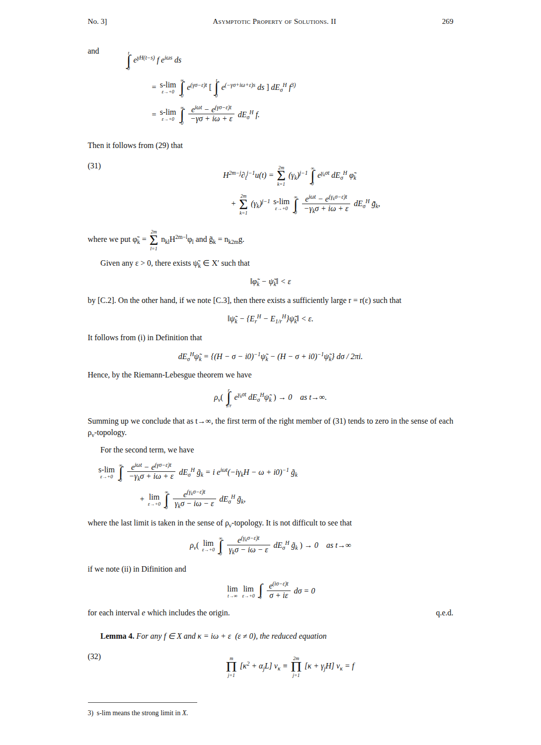No. 3] Asymptotic Property of Solutions. II 269
and
t∫0 eγH(t−s) f eiωs ds
= s-lim ε→+0 ∞∫0 e(γσ−ε)t [ t∫0 e(−γσ+iω+ε)s ds ] dEσH f3)
= s-lim ε→+0 ∞∫0 eiωt − e(γσ−ε)t−γσ + iω + ε dEσH f.
Then it follows from (29) that
(31)
H2m−j∂tj−1u(t) = 2m Σk=1 (γk)j−1 ∞∫0 eγkσt dEσH φ̃k
+ 2m Σk=1 (γk)j−1 s-lim ε→+0 ∞∫0 eiωt − e(γkσ−ε)t−γkσ + iω + ε dEσH g̃k,
where we put φ̃k = 2m Σl=1 nklH2m−lφl and g̃k = nk2mg.
Given any ε > 0, there exists ψ̃k ∈ X′ such that
‖φ̃k − ψ̃k‖ < ε
by [C.2]. On the other hand, if we note [C.3], then there exists a sufficiently large r = r(ε) such that
‖ψ̃k − {ErH − E1/rH}ψ̃k‖ < ε.
It follows from (i) in Definition that
dEσHψ̃k = {(H − σ − i0)−1ψ̃k − (H − σ + i0)−1ψ̃k} dσ / 2πi.
Hence, by the Riemann-Lebesgue theorem we have
ρν( r∫1/r eγkσt dEσHψ̃k ) → 0 as t→∞.
Summing up we conclude that as t→∞, the first term of the right member of (31) tends to zero in the sense of each ρν-topology.
For the second term, we have
s-lim ε→+0 ∞∫0 eiωt − e(γσ−ε)t−γkσ + iω + ε dEσH g̃k = i eiωt(−iγkH − ω + i0)−1 g̃k
+ lim ε→+0 ∞∫0 e(γkσ−ε)t γkσ − iω − ε dEσH g̃k,
where the last limit is taken in the sense of ρν-topology. It is not difficult to see that
ρν( lim ε→+0 ∞∫0 e(γkσ−ε)t γkσ − iω − ε dEσH g̃k ) → 0 as t→∞
if we note (ii) in Difinition and
lim t→∞ lim ε→+0 ∫e e(iσ−ε)t σ + iε dσ = 0
for each interval e which includes the origin. q.e.d.
Lemma 4. For any f ∈ X and κ = iω + ε (ε ≠ 0), the reduced equation
(32)
mΠj=1 [κ2 + αjL] vκ ≡ 2m Πj=1 [κ + γjH] vκ = f
3) s-lim means the strong limit in X.